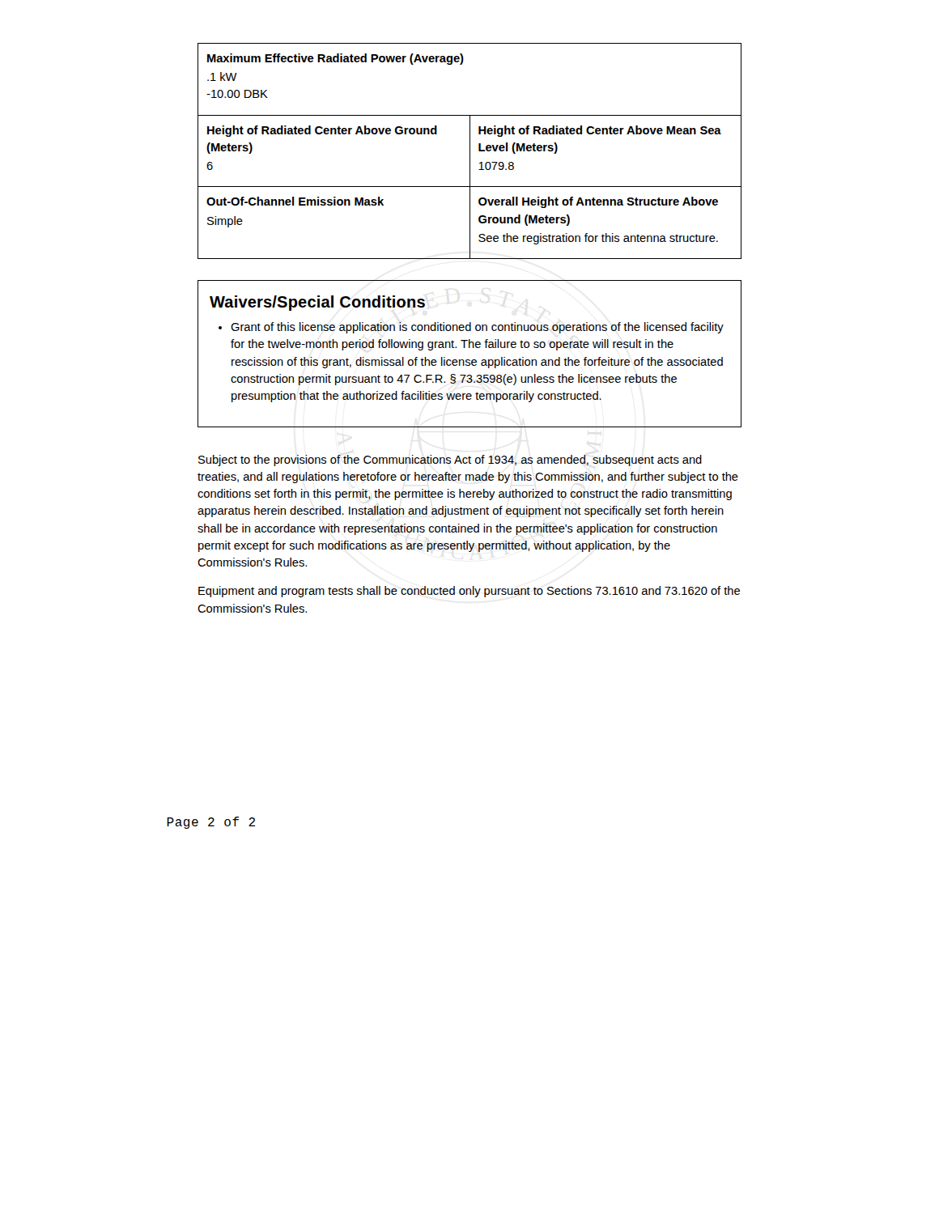UNITED STATES FEDERAL COMMUNICATIONS COMMISSION
| Maximum Effective Radiated Power (Average) .1 kW -10.00 DBK |
| Height of Radiated Center Above Ground (Meters) 6 | Height of Radiated Center Above Mean Sea Level (Meters) 1079.8 |
| Out-Of-Channel Emission Mask Simple | Overall Height of Antenna Structure Above Ground (Meters) See the registration for this antenna structure. |
Waivers/Special Conditions
Grant of this license application is conditioned on continuous operations of the licensed facility for the twelve-month period following grant. The failure to so operate will result in the rescission of this grant, dismissal of the license application and the forfeiture of the associated construction permit pursuant to 47 C.F.R. § 73.3598(e) unless the licensee rebuts the presumption that the authorized facilities were temporarily constructed.
Subject to the provisions of the Communications Act of 1934, as amended, subsequent acts and treaties, and all regulations heretofore or hereafter made by this Commission, and further subject to the conditions set forth in this permit, the permittee is hereby authorized to construct the radio transmitting apparatus herein described. Installation and adjustment of equipment not specifically set forth herein shall be in accordance with representations contained in the permittee's application for construction permit except for such modifications as are presently permitted, without application, by the Commission's Rules.
Equipment and program tests shall be conducted only pursuant to Sections 73.1610 and 73.1620 of the Commission's Rules.
Page 2 of 2